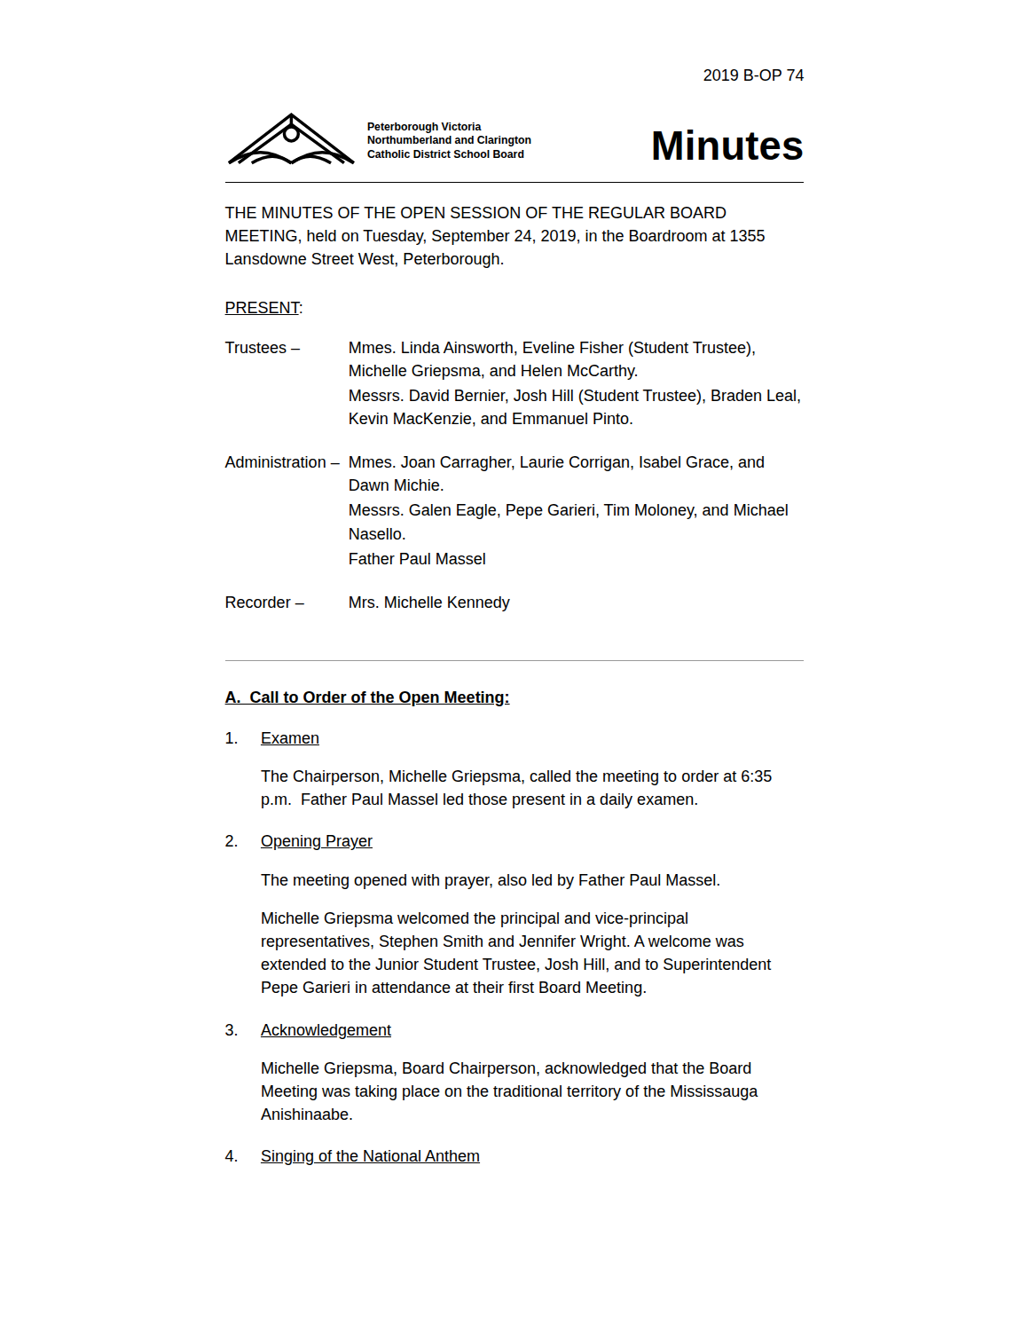2019 B-OP 74
Peterborough Victoria
Northumberland and Clarington
Catholic District School Board
Minutes
THE MINUTES OF THE OPEN SESSION OF THE REGULAR BOARD MEETING, held on Tuesday, September 24, 2019, in the Boardroom at 1355 Lansdowne Street West, Peterborough.
PRESENT:
| Trustees – | Mmes. Linda Ainsworth, Eveline Fisher (Student Trustee), Michelle Griepsma, and Helen McCarthy. Messrs. David Bernier, Josh Hill (Student Trustee), Braden Leal, Kevin MacKenzie, and Emmanuel Pinto. |
| Administration – | Mmes. Joan Carragher, Laurie Corrigan, Isabel Grace, and Dawn Michie. Messrs. Galen Eagle, Pepe Garieri, Tim Moloney, and Michael Nasello. Father Paul Massel |
| Recorder – | Mrs. Michelle Kennedy |
A. Call to Order of the Open Meeting:
Examen
The Chairperson, Michelle Griepsma, called the meeting to order at 6:35 p.m. Father Paul Massel led those present in a daily examen.
Opening Prayer
The meeting opened with prayer, also led by Father Paul Massel.
Michelle Griepsma welcomed the principal and vice-principal representatives, Stephen Smith and Jennifer Wright. A welcome was extended to the Junior Student Trustee, Josh Hill, and to Superintendent Pepe Garieri in attendance at their first Board Meeting.
Acknowledgement
Michelle Griepsma, Board Chairperson, acknowledged that the Board Meeting was taking place on the traditional territory of the Mississauga Anishinaabe.
Singing of the National Anthem